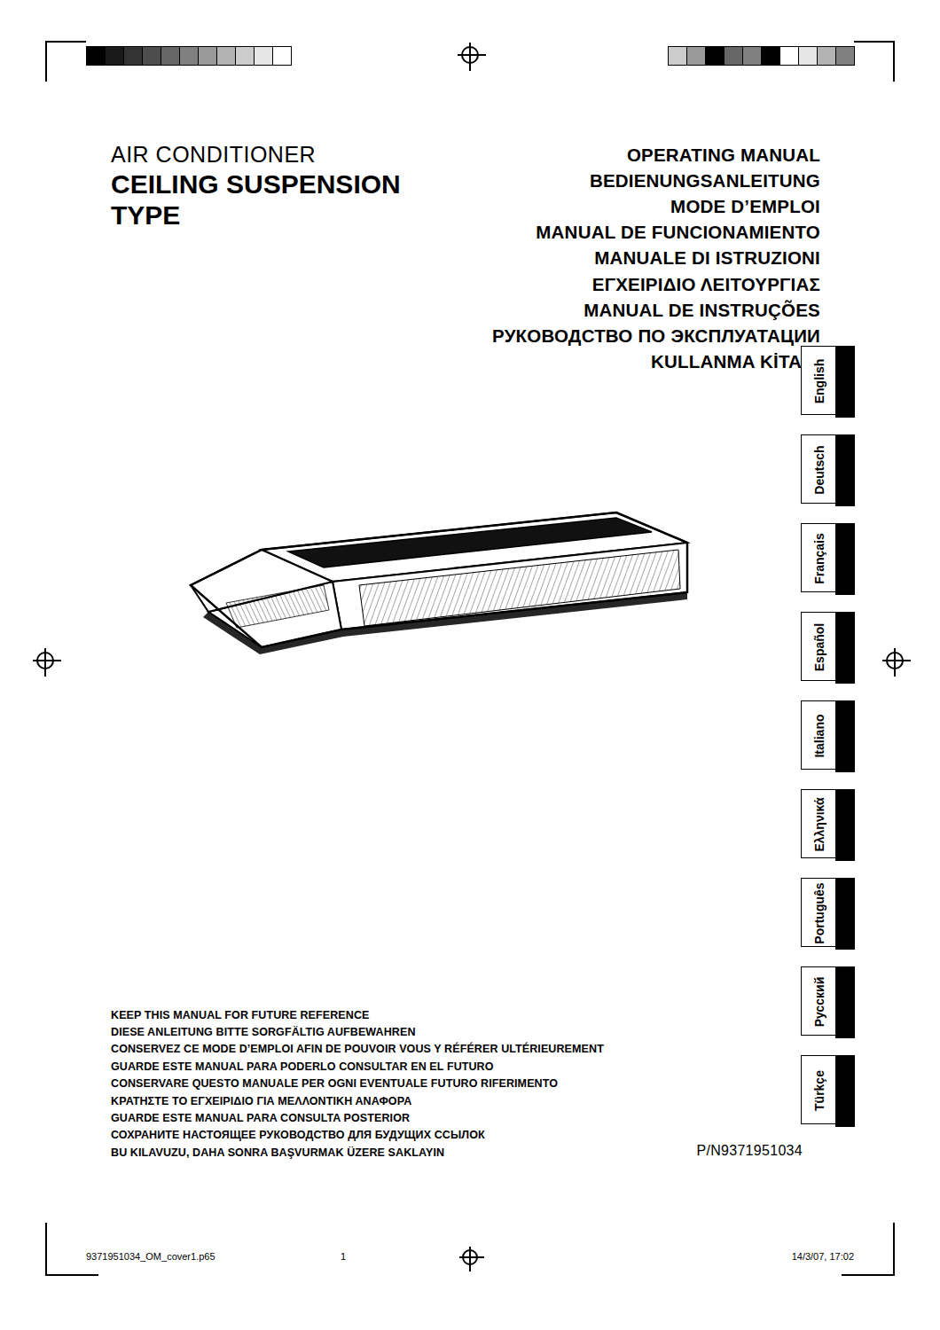AIR CONDITIONER
CEILING SUSPENSION
TYPE
OPERATING MANUAL
BEDIENUNGSANLEITUNG
MODE D’EMPLOI
MANUAL DE FUNCIONAMIENTO
MANUALE DI ISTRUZIONI
ΕΓΧΕΙΡΙΔΙΟ ΛΕΙΤΟΥΡΓΙΑΣ
MANUAL DE INSTRUÇÕES
РУКОВОДСТВО ПО ЭКСПЛУАТАЦИИ
KULLANMA KİTABI
English
Deutsch
Français
Español
Italiano
Ελληνικά
Português
Русский
Türkçe
KEEP THIS MANUAL FOR FUTURE REFERENCE
DIESE ANLEITUNG BITTE SORGFÄLTIG AUFBEWAHREN
CONSERVEZ CE MODE D’EMPLOI AFIN DE POUVOIR VOUS Y RÉFÉRER ULTÉRIEUREMENT
GUARDE ESTE MANUAL PARA PODERLO CONSULTAR EN EL FUTURO
CONSERVARE QUESTO MANUALE PER OGNI EVENTUALE FUTURO RIFERIMENTO
ΚΡΑΤΗΣΤΕ ΤΟ ΕΓΧΕΙΡΙΔΙΟ ΓΙΑ ΜΕΛΛΟΝΤΙΚΗ ΑΝΑΦΟΡΑ
GUARDE ESTE MANUAL PARA CONSULTA POSTERIOR
СОХРАНИТЕ НАСТОЯЩЕЕ РУКОВОДСТВО ДЛЯ БУДУЩИХ ССЫЛОК
BU KILAVUZU, DAHA SONRA BAŞVURMAK ÜZERE SAKLAYIN
P/N9371951034
9371951034_OM_cover1.p65
1
14/3/07, 17:02